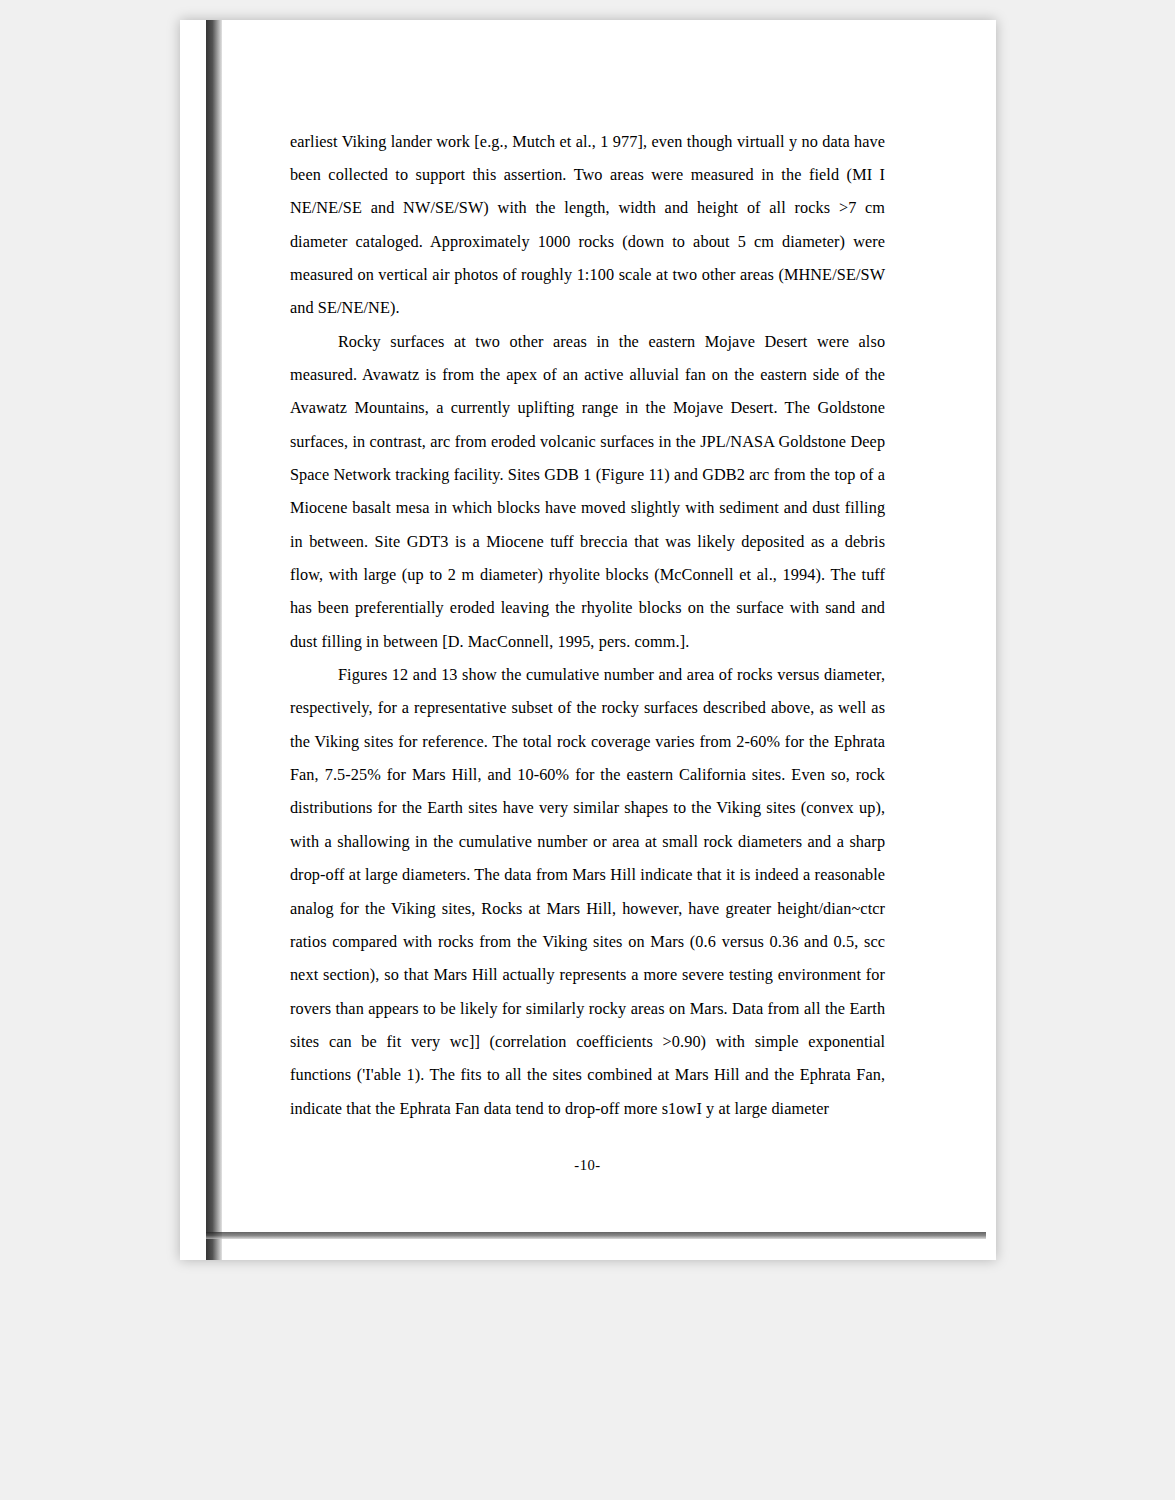earliest Viking lander work [e.g., Mutch et al., 1 977], even though virtuall y no data have been collected to support this assertion. Two areas were measured in the field (MI I NE/NE/SE and NW/SE/SW) with the length, width and height of all rocks >7 cm diameter cataloged. Approximately 1000 rocks (down to about 5 cm diameter) were measured on vertical air photos of roughly 1:100 scale at two other areas (MHNE/SE/SW and SE/NE/NE).
Rocky surfaces at two other areas in the eastern Mojave Desert were also measured. Avawatz is from the apex of an active alluvial fan on the eastern side of the Avawatz Mountains, a currently uplifting range in the Mojave Desert. The Goldstone surfaces, in contrast, arc from eroded volcanic surfaces in the JPL/NASA Goldstone Deep Space Network tracking facility. Sites GDB 1 (Figure 11) and GDB2 arc from the top of a Miocene basalt mesa in which blocks have moved slightly with sediment and dust filling in between. Site GDT3 is a Miocene tuff breccia that was likely deposited as a debris flow, with large (up to 2 m diameter) rhyolite blocks (McConnell et al., 1994). The tuff has been preferentially eroded leaving the rhyolite blocks on the surface with sand and dust filling in between [D. MacConnell, 1995, pers. comm.].
Figures 12 and 13 show the cumulative number and area of rocks versus diameter, respectively, for a representative subset of the rocky surfaces described above, as well as the Viking sites for reference. The total rock coverage varies from 2-60% for the Ephrata Fan, 7.5-25% for Mars Hill, and 10-60% for the eastern California sites. Even so, rock distributions for the Earth sites have very similar shapes to the Viking sites (convex up), with a shallowing in the cumulative number or area at small rock diameters and a sharp drop-off at large diameters. The data from Mars Hill indicate that it is indeed a reasonable analog for the Viking sites, Rocks at Mars Hill, however, have greater height/dian~ctcr ratios compared with rocks from the Viking sites on Mars (0.6 versus 0.36 and 0.5, scc next section), so that Mars Hill actually represents a more severe testing environment for rovers than appears to be likely for similarly rocky areas on Mars. Data from all the Earth sites can be fit very wc]] (correlation coefficients >0.90) with simple exponential functions ('I'able 1). The fits to all the sites combined at Mars Hill and the Ephrata Fan, indicate that the Ephrata Fan data tend to drop-off more s1owI y at large diameter
-10-